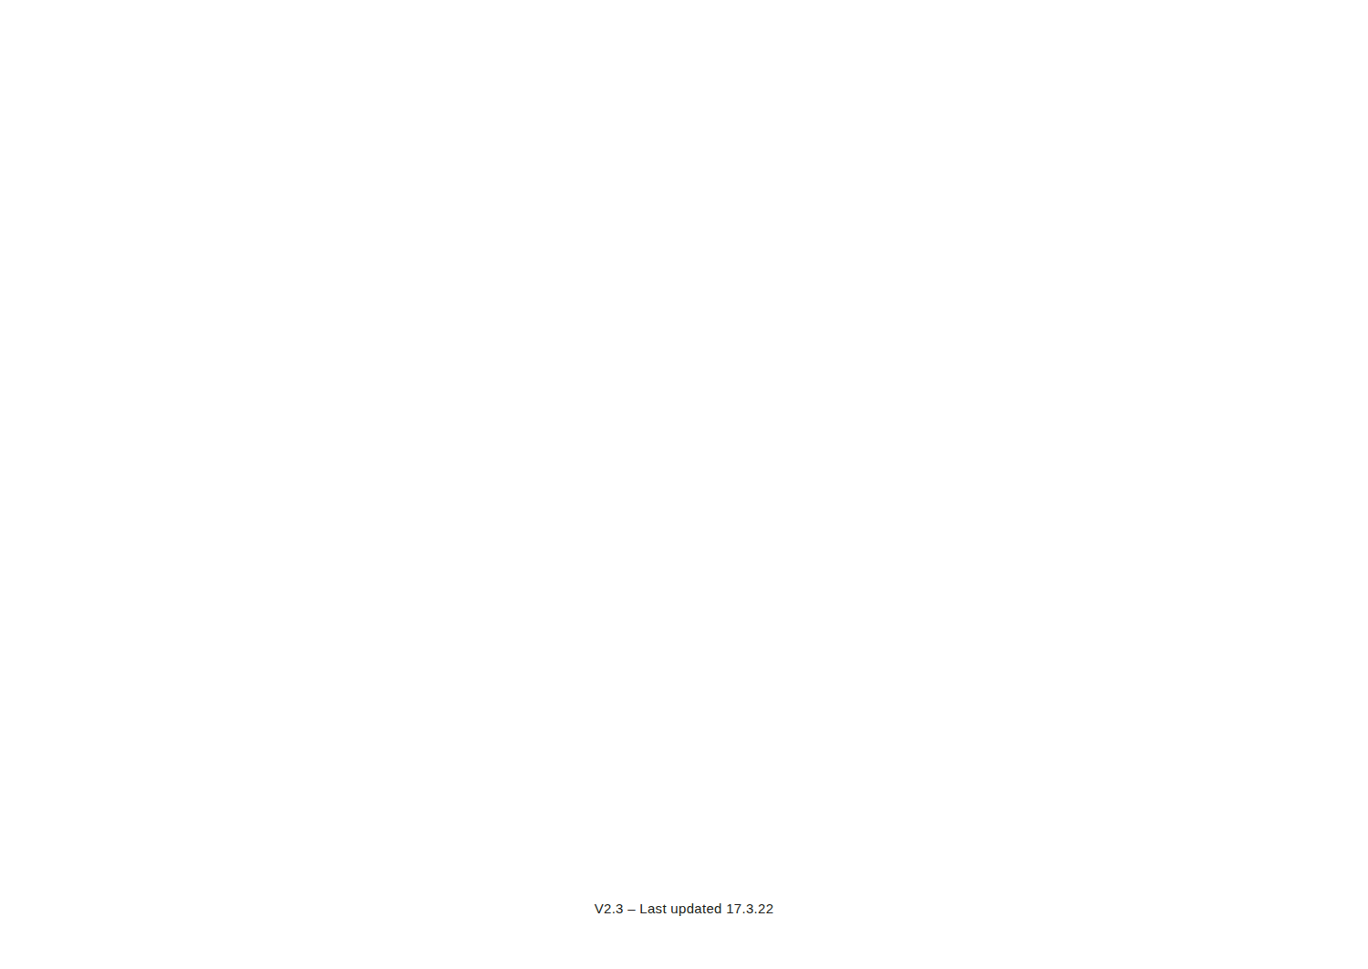V2.3 – Last updated 17.3.22